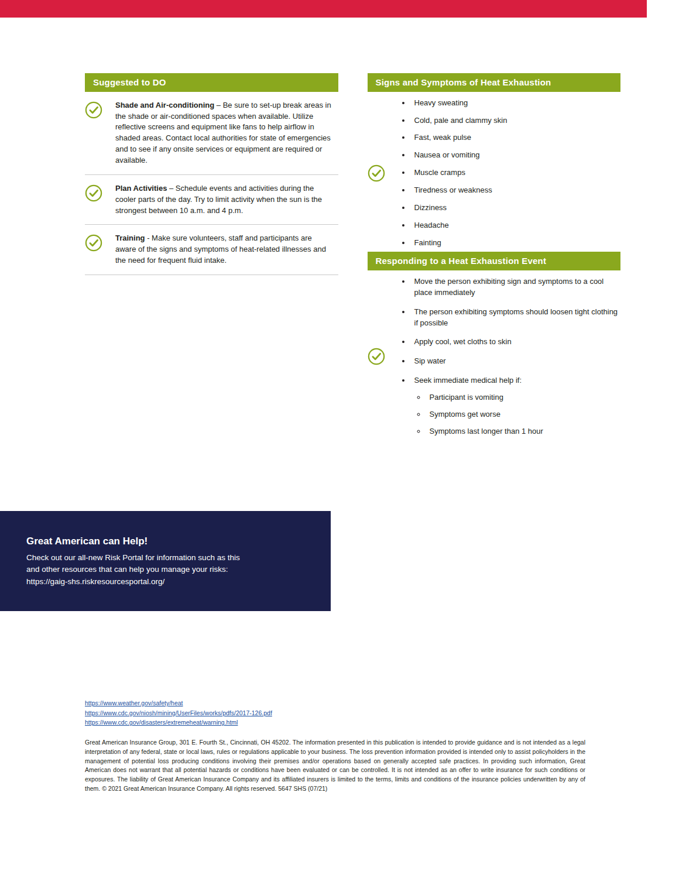Suggested to DO
Shade and Air-conditioning – Be sure to set-up break areas in the shade or air-conditioned spaces when available. Utilize reflective screens and equipment like fans to help airflow in shaded areas. Contact local authorities for state of emergencies and to see if any onsite services or equipment are required or available.
Plan Activities – Schedule events and activities during the cooler parts of the day. Try to limit activity when the sun is the strongest between 10 a.m. and 4 p.m.
Training - Make sure volunteers, staff and participants are aware of the signs and symptoms of heat-related illnesses and the need for frequent fluid intake.
Signs and Symptoms of Heat Exhaustion
Heavy sweating
Cold, pale and clammy skin
Fast, weak pulse
Nausea or vomiting
Muscle cramps
Tiredness or weakness
Dizziness
Headache
Fainting
Responding to a Heat Exhaustion Event
Move the person exhibiting sign and symptoms to a cool place immediately
The person exhibiting symptoms should loosen tight clothing if possible
Apply cool, wet cloths to skin
Sip water
Seek immediate medical help if:
Participant is vomiting
Symptoms get worse
Symptoms last longer than 1 hour
Great American can Help!
Check out our all-new Risk Portal for information such as this
and other resources that can help you manage your risks:
https://gaig-shs.riskresourcesportal.org/
https://www.weather.gov/safety/heat https://www.cdc.gov/niosh/mining/UserFiles/works/pdfs/2017-126.pdf https://www.cdc.gov/disasters/extremeheat/warning.html
Great American Insurance Group, 301 E. Fourth St., Cincinnati, OH 45202. The information presented in this publication is intended to provide guidance and is not intended as a legal interpretation of any federal, state or local laws, rules or regulations applicable to your business. The loss prevention information provided is intended only to assist policyholders in the management of potential loss producing conditions involving their premises and/or operations based on generally accepted safe practices. In providing such information, Great American does not warrant that all potential hazards or conditions have been evaluated or can be controlled. It is not intended as an offer to write insurance for such conditions or exposures. The liability of Great American Insurance Company and its affiliated insurers is limited to the terms, limits and conditions of the insurance policies underwritten by any of them. © 2021 Great American Insurance Company. All rights reserved. 5647 SHS (07/21)